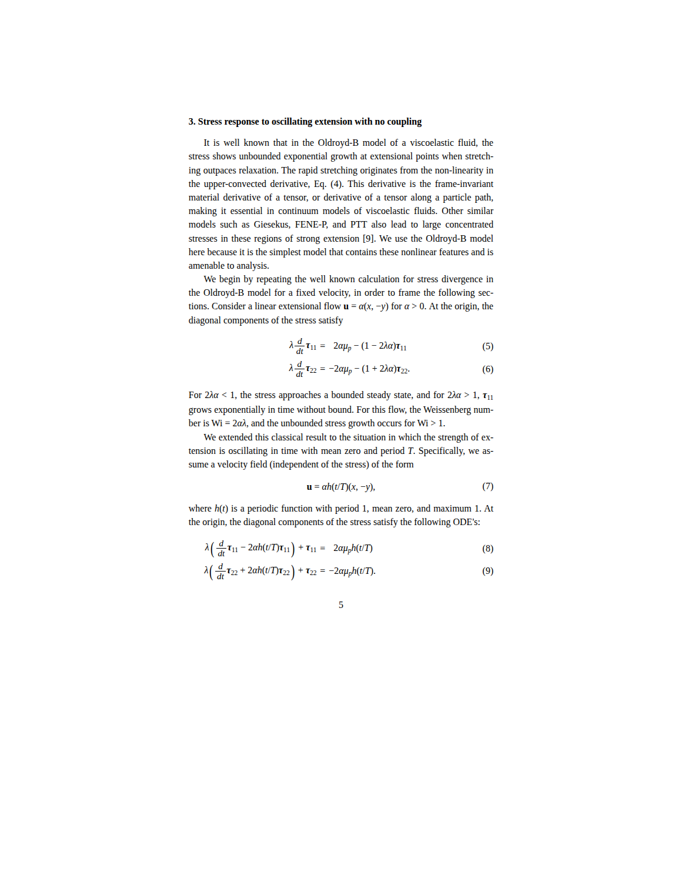3. Stress response to oscillating extension with no coupling
It is well known that in the Oldroyd-B model of a viscoelastic fluid, the stress shows unbounded exponential growth at extensional points when stretching outpaces relaxation. The rapid stretching originates from the non-linearity in the upper-convected derivative, Eq. (4). This derivative is the frame-invariant material derivative of a tensor, or derivative of a tensor along a particle path, making it essential in continuum models of viscoelastic fluids. Other similar models such as Giesekus, FENE-P, and PTT also lead to large concentrated stresses in these regions of strong extension [9]. We use the Oldroyd-B model here because it is the simplest model that contains these nonlinear features and is amenable to analysis.
We begin by repeating the well known calculation for stress divergence in the Oldroyd-B model for a fixed velocity, in order to frame the following sections. Consider a linear extensional flow u = α(x, −y) for α > 0. At the origin, the diagonal components of the stress satisfy
| λ d dt τ 11 | = | 2 αμ p − (1 − 2 λα ) τ 11 | (5) |
| λ d dt τ 22 | = | −2 αμ p − (1 + 2 λα ) τ 22 . | (6) |
For 2λα < 1, the stress approaches a bounded steady state, and for 2λα > 1, τ11 grows exponentially in time without bound. For this flow, the Weissenberg number is Wi = 2αλ, and the unbounded stress growth occurs for Wi > 1.
We extended this classical result to the situation in which the strength of extension is oscillating in time with mean zero and period T. Specifically, we assume a velocity field (independent of the stress) of the form
u = αh(t/T)(x, −y), (7)
where h(t) is a periodic function with period 1, mean zero, and maximum 1. At the origin, the diagonal components of the stress satisfy the following ODE's:
| λ ( d dt τ 11 − 2 αh ( t / T ) τ 11 ) + τ 11 | = | 2 αμ p h ( t / T ) | (8) |
| λ ( d dt τ 22 + 2 αh ( t / T ) τ 22 ) + τ 22 | = | −2 αμ p h ( t / T ). | (9) |
5